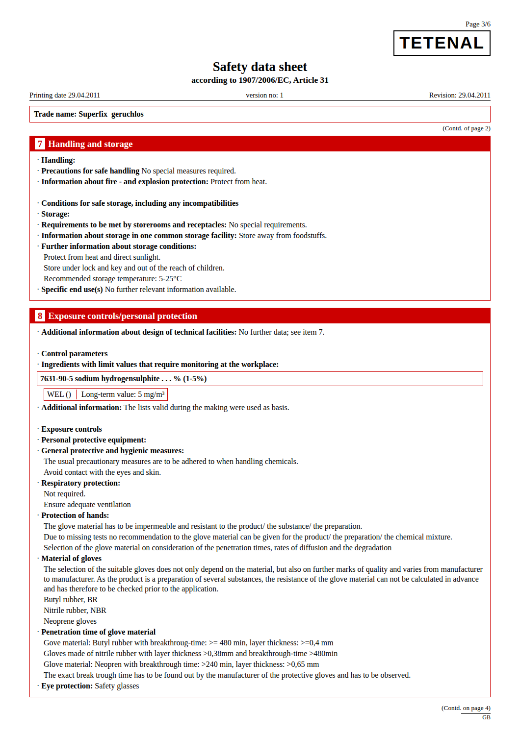Page 3/6
TETENAL
Safety data sheet
according to 1907/2006/EC, Article 31
Printing date 29.04.2011 version no: 1 Revision: 29.04.2011
Trade name: Superfix geruchlos
(Contd. of page 2)
7 Handling and storage
Handling:
Precautions for safe handling No special measures required.
Information about fire - and explosion protection: Protect from heat.
Conditions for safe storage, including any incompatibilities
Storage:
Requirements to be met by storerooms and receptacles: No special requirements.
Information about storage in one common storage facility: Store away from foodstuffs.
Further information about storage conditions:
Protect from heat and direct sunlight.
Store under lock and key and out of the reach of children.
Recommended storage temperature: 5-25°C
Specific end use(s) No further relevant information available.
8 Exposure controls/personal protection
Additional information about design of technical facilities: No further data; see item 7.
Control parameters
Ingredients with limit values that require monitoring at the workplace:
7631-90-5 sodium hydrogensulphite . . . % (1-5%)
WEL () Long-term value: 5 mg/m³
Additional information: The lists valid during the making were used as basis.
Exposure controls
Personal protective equipment:
General protective and hygienic measures:
The usual precautionary measures are to be adhered to when handling chemicals.
Avoid contact with the eyes and skin.
Respiratory protection:
Not required.
Ensure adequate ventilation
Protection of hands:
The glove material has to be impermeable and resistant to the product/ the substance/ the preparation.
Due to missing tests no recommendation to the glove material can be given for the product/ the preparation/ the chemical mixture.
Selection of the glove material on consideration of the penetration times, rates of diffusion and the degradation
Material of gloves
The selection of the suitable gloves does not only depend on the material, but also on further marks of quality and varies from manufacturer to manufacturer. As the product is a preparation of several substances, the resistance of the glove material can not be calculated in advance and has therefore to be checked prior to the application.
Butyl rubber, BR
Nitrile rubber, NBR
Neoprene gloves
Penetration time of glove material
Gove material: Butyl rubber with breakthroug-time: >= 480 min, layer thickness: >=0,4 mm
Gloves made of nitrile rubber with layer thickness >0,38mm and breakthrough-time >480min
Glove material: Neopren with breakthrough time: >240 min, layer thickness: >0,65 mm
The exact break trough time has to be found out by the manufacturer of the protective gloves and has to be observed.
Eye protection: Safety glasses
(Contd. on page 4)
GB